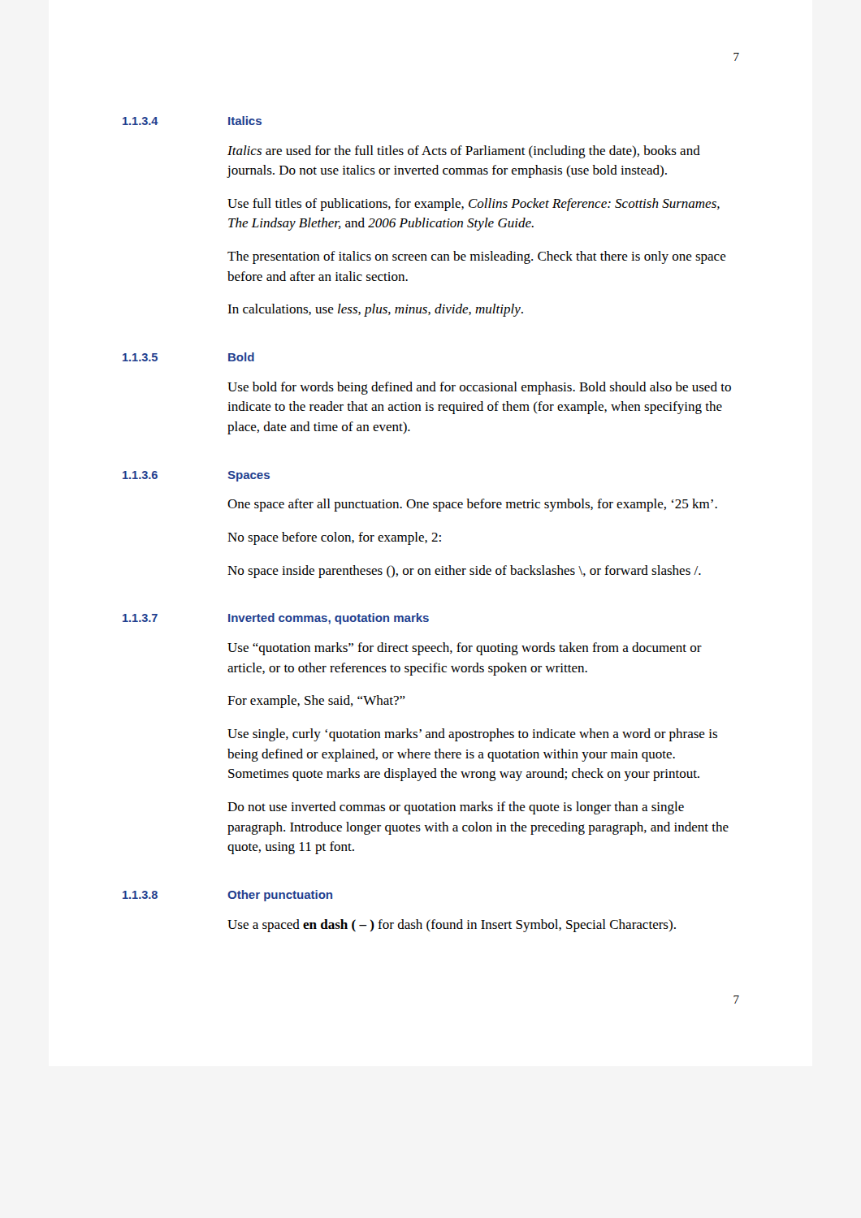7
1.1.3.4
Italics
Italics are used for the full titles of Acts of Parliament (including the date), books and journals. Do not use italics or inverted commas for emphasis (use bold instead).
Use full titles of publications, for example, Collins Pocket Reference: Scottish Surnames, The Lindsay Blether, and 2006 Publication Style Guide.
The presentation of italics on screen can be misleading. Check that there is only one space before and after an italic section.
In calculations, use less, plus, minus, divide, multiply.
1.1.3.5
Bold
Use bold for words being defined and for occasional emphasis. Bold should also be used to indicate to the reader that an action is required of them (for example, when specifying the place, date and time of an event).
1.1.3.6
Spaces
One space after all punctuation. One space before metric symbols, for example, ‘25 km’.
No space before colon, for example, 2:
No space inside parentheses (), or on either side of backslashes \, or forward slashes /.
1.1.3.7
Inverted commas, quotation marks
Use “quotation marks” for direct speech, for quoting words taken from a document or article, or to other references to specific words spoken or written.
For example, She said, “What?”
Use single, curly ‘quotation marks’ and apostrophes to indicate when a word or phrase is being defined or explained, or where there is a quotation within your main quote. Sometimes quote marks are displayed the wrong way around; check on your printout.
Do not use inverted commas or quotation marks if the quote is longer than a single paragraph. Introduce longer quotes with a colon in the preceding paragraph, and indent the quote, using 11 pt font.
1.1.3.8
Other punctuation
Use a spaced en dash ( – ) for dash (found in Insert Symbol, Special Characters).
7